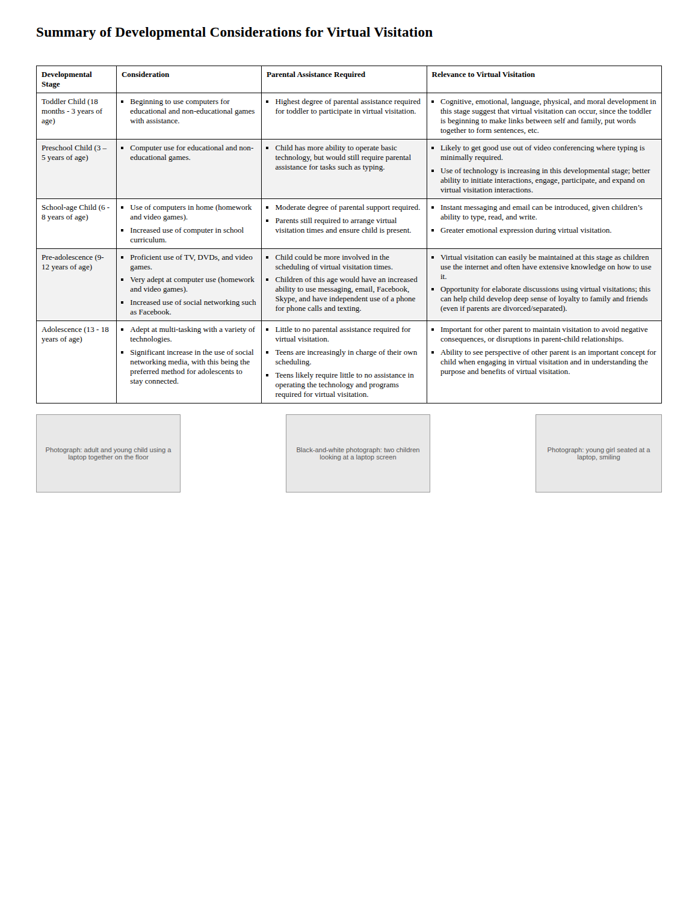Summary of Developmental Considerations for Virtual Visitation
Summary of Developmental Considerations for Virtual Visitation
| Developmental Stage | Consideration | Parental Assistance Required | Relevance to Virtual Visitation |
| --- | --- | --- | --- |
| Toddler Child (18 months - 3 years of age) | Beginning to use computers for educational and non-educational games with assistance. | Highest degree of parental assistance required for toddler to participate in virtual visitation. | Cognitive, emotional, language, physical, and moral development in this stage suggest that virtual visitation can occur, since the toddler is beginning to make links between self and family, put words together to form sentences, etc. |
| Preschool Child (3 – 5 years of age) | Computer use for educational and non-educational games. | Child has more ability to operate basic technology, but would still require parental assistance for tasks such as typing. | Likely to get good use out of video conferencing where typing is minimally required. Use of technology is increasing in this developmental stage; better ability to initiate interactions, engage, participate, and expand on virtual visitation interactions. |
| School-age Child (6 - 8 years of age) | Use of computers in home (homework and video games). Increased use of computer in school curriculum. | Moderate degree of parental support required. Parents still required to arrange virtual visitation times and ensure child is present. | Instant messaging and email can be introduced, given children’s ability to type, read, and write. Greater emotional expression during virtual visitation. |
| Pre-adolescence (9-12 years of age) | Proficient use of TV, DVDs, and video games. Very adept at computer use (homework and video games). Increased use of social networking such as Facebook. | Child could be more involved in the scheduling of virtual visitation times. Children of this age would have an increased ability to use messaging, email, Facebook, Skype, and have independent use of a phone for phone calls and texting. | Virtual visitation can easily be maintained at this stage as children use the internet and often have extensive knowledge on how to use it. Opportunity for elaborate discussions using virtual visitations; this can help child develop deep sense of loyalty to family and friends (even if parents are divorced/separated). |
| Adolescence (13 - 18 years of age) | Adept at multi-tasking with a variety of technologies. Significant increase in the use of social networking media, with this being the preferred method for adolescents to stay connected. | Little to no parental assistance required for virtual visitation. Teens are increasingly in charge of their own scheduling. Teens likely require little to no assistance in operating the technology and programs required for virtual visitation. | Important for other parent to maintain visitation to avoid negative consequences, or disruptions in parent-child relationships. Ability to see perspective of other parent is an important concept for child when engaging in virtual visitation and in understanding the purpose and benefits of virtual visitation. |
Photograph: adult and young child using a laptop together on the floor
Black-and-white photograph: two children looking at a laptop screen
Photograph: young girl seated at a laptop, smiling